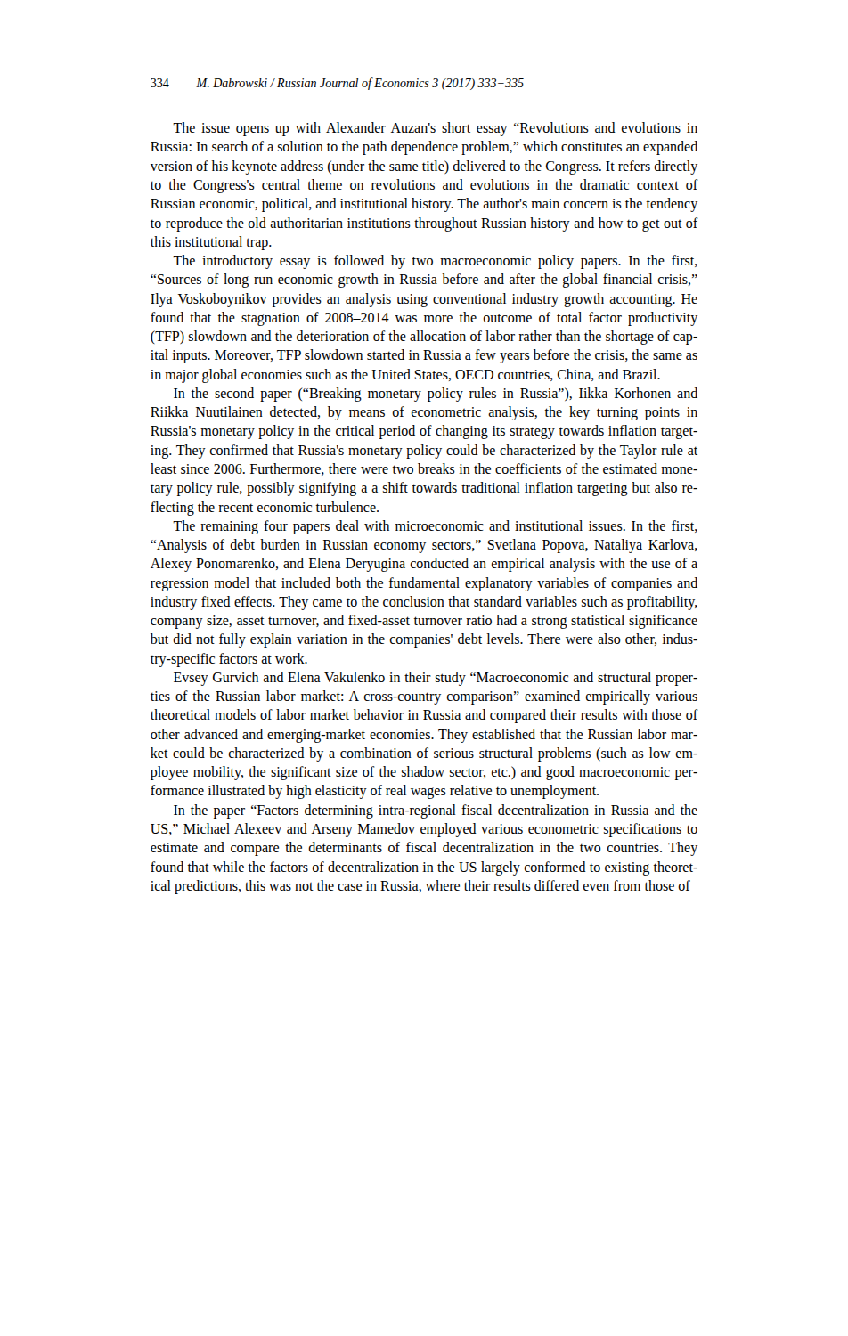334 M. Dabrowski / Russian Journal of Economics 3 (2017) 333−335
The issue opens up with Alexander Auzan's short essay “Revolutions and evolutions in Russia: In search of a solution to the path dependence problem,” which constitutes an expanded version of his keynote address (under the same title) delivered to the Congress. It refers directly to the Congress's central theme on revolutions and evolutions in the dramatic context of Russian economic, political, and institutional history. The author's main concern is the tendency to reproduce the old authoritarian institutions throughout Russian history and how to get out of this institutional trap.
The introductory essay is followed by two macroeconomic policy papers. In the first, “Sources of long run economic growth in Russia before and after the global financial crisis,” Ilya Voskoboynikov provides an analysis using conventional industry growth accounting. He found that the stagnation of 2008–2014 was more the outcome of total factor productivity (TFP) slowdown and the deterioration of the allocation of labor rather than the shortage of capital inputs. Moreover, TFP slowdown started in Russia a few years before the crisis, the same as in major global economies such as the United States, OECD countries, China, and Brazil.
In the second paper (“Breaking monetary policy rules in Russia”), Iikka Korhonen and Riikka Nuutilainen detected, by means of econometric analysis, the key turning points in Russia's monetary policy in the critical period of changing its strategy towards inflation targeting. They confirmed that Russia's monetary policy could be characterized by the Taylor rule at least since 2006. Furthermore, there were two breaks in the coefficients of the estimated monetary policy rule, possibly signifying a a shift towards traditional inflation targeting but also reflecting the recent economic turbulence.
The remaining four papers deal with microeconomic and institutional issues. In the first, “Analysis of debt burden in Russian economy sectors,” Svetlana Popova, Nataliya Karlova, Alexey Ponomarenko, and Elena Deryugina conducted an empirical analysis with the use of a regression model that included both the fundamental explanatory variables of companies and industry fixed effects. They came to the conclusion that standard variables such as profitability, company size, asset turnover, and fixed-asset turnover ratio had a strong statistical significance but did not fully explain variation in the companies' debt levels. There were also other, industry-specific factors at work.
Evsey Gurvich and Elena Vakulenko in their study “Macroeconomic and structural properties of the Russian labor market: A cross-country comparison” examined empirically various theoretical models of labor market behavior in Russia and compared their results with those of other advanced and emerging-market economies. They established that the Russian labor market could be characterized by a combination of serious structural problems (such as low employee mobility, the significant size of the shadow sector, etc.) and good macroeconomic performance illustrated by high elasticity of real wages relative to unemployment.
In the paper “Factors determining intra-regional fiscal decentralization in Russia and the US,” Michael Alexeev and Arseny Mamedov employed various econometric specifications to estimate and compare the determinants of fiscal decentralization in the two countries. They found that while the factors of decentralization in the US largely conformed to existing theoretical predictions, this was not the case in Russia, where their results differed even from those of